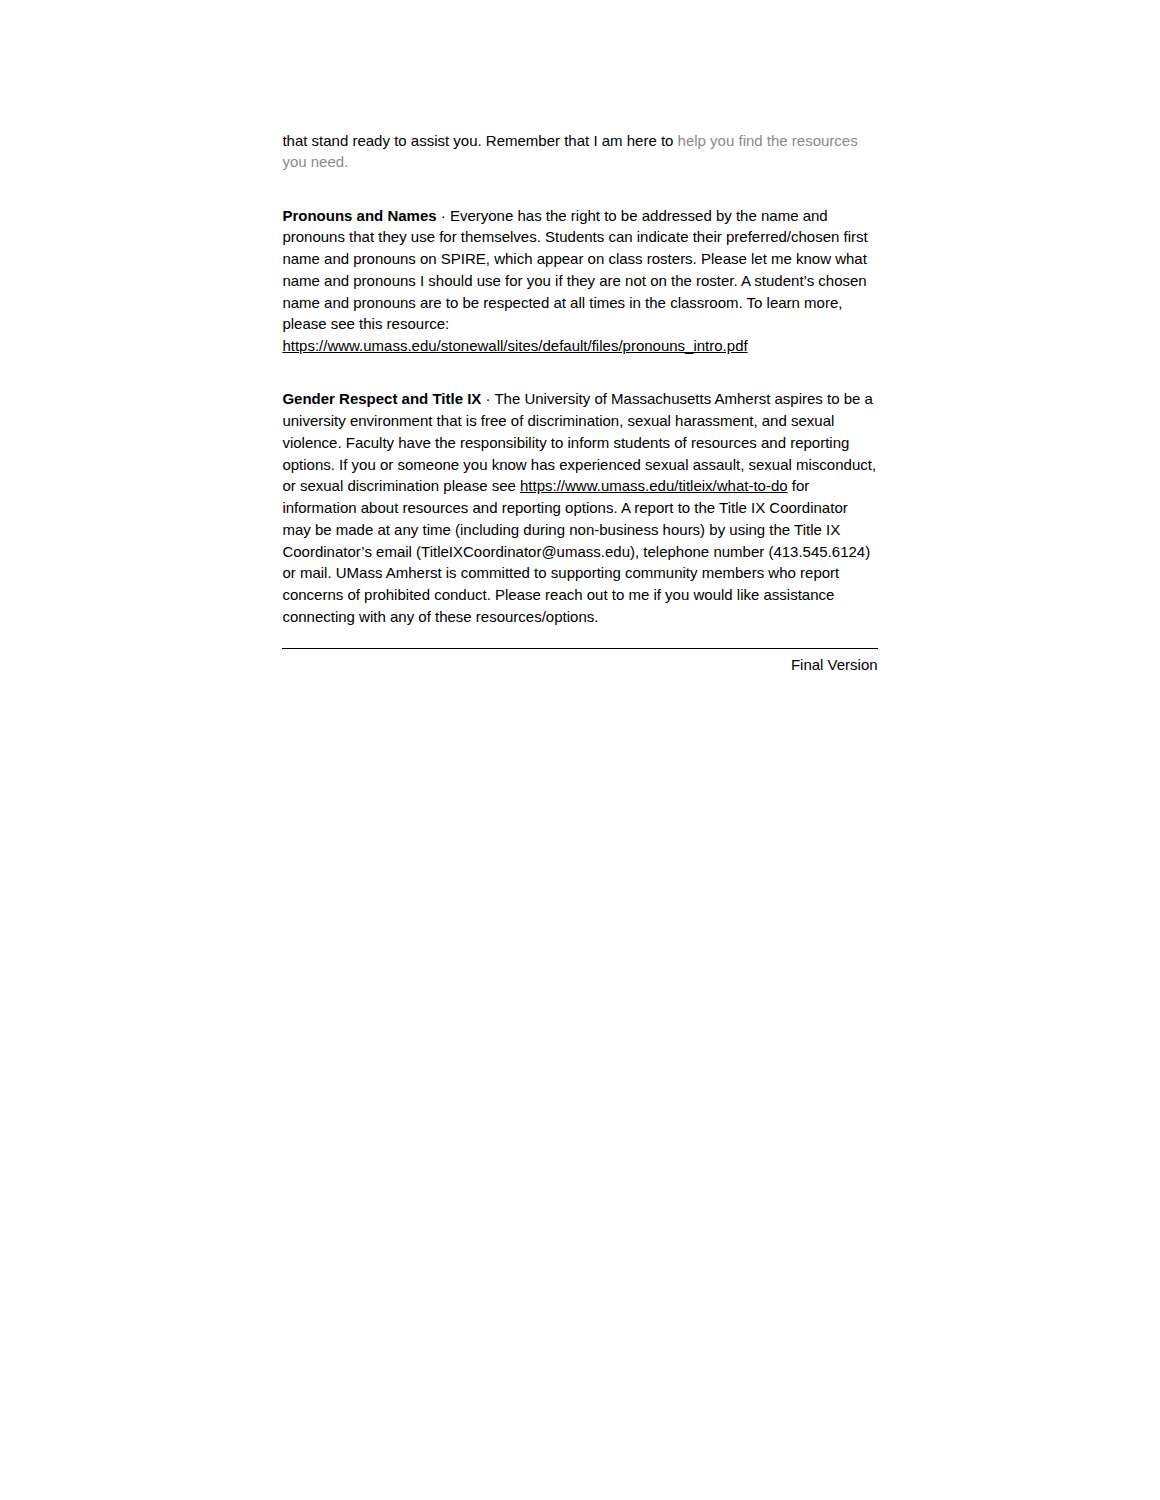that stand ready to assist you. Remember that I am here to help you find the resources you need.
Pronouns and Names · Everyone has the right to be addressed by the name and pronouns that they use for themselves. Students can indicate their preferred/chosen first name and pronouns on SPIRE, which appear on class rosters. Please let me know what name and pronouns I should use for you if they are not on the roster. A student’s chosen name and pronouns are to be respected at all times in the classroom. To learn more, please see this resource: https://www.umass.edu/stonewall/sites/default/files/pronouns_intro.pdf
Gender Respect and Title IX · The University of Massachusetts Amherst aspires to be a university environment that is free of discrimination, sexual harassment, and sexual violence. Faculty have the responsibility to inform students of resources and reporting options. If you or someone you know has experienced sexual assault, sexual misconduct, or sexual discrimination please see https://www.umass.edu/titleix/what-to-do for information about resources and reporting options. A report to the Title IX Coordinator may be made at any time (including during non-business hours) by using the Title IX Coordinator’s email (TitleIXCoordinator@umass.edu), telephone number (413.545.6124) or mail. UMass Amherst is committed to supporting community members who report concerns of prohibited conduct. Please reach out to me if you would like assistance connecting with any of these resources/options.
Final Version